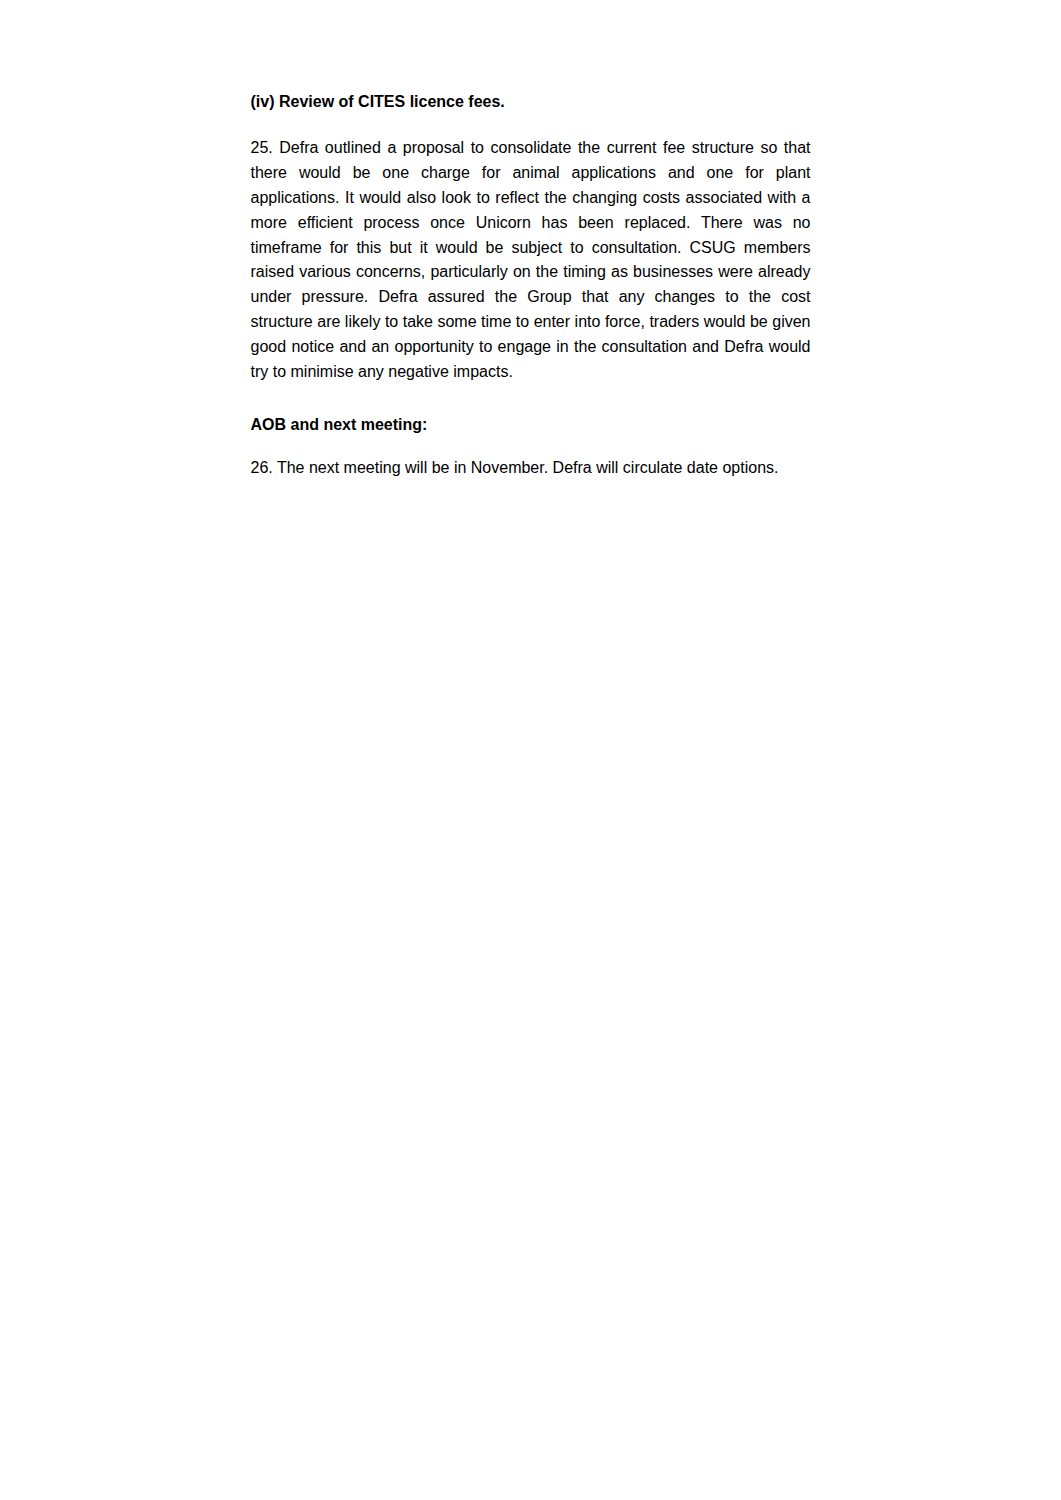(iv) Review of CITES licence fees.
25. Defra outlined a proposal to consolidate the current fee structure so that there would be one charge for animal applications and one for plant applications. It would also look to reflect the changing costs associated with a more efficient process once Unicorn has been replaced. There was no timeframe for this but it would be subject to consultation. CSUG members raised various concerns, particularly on the timing as businesses were already under pressure. Defra assured the Group that any changes to the cost structure are likely to take some time to enter into force, traders would be given good notice and an opportunity to engage in the consultation and Defra would try to minimise any negative impacts.
AOB and next meeting:
26. The next meeting will be in November. Defra will circulate date options.